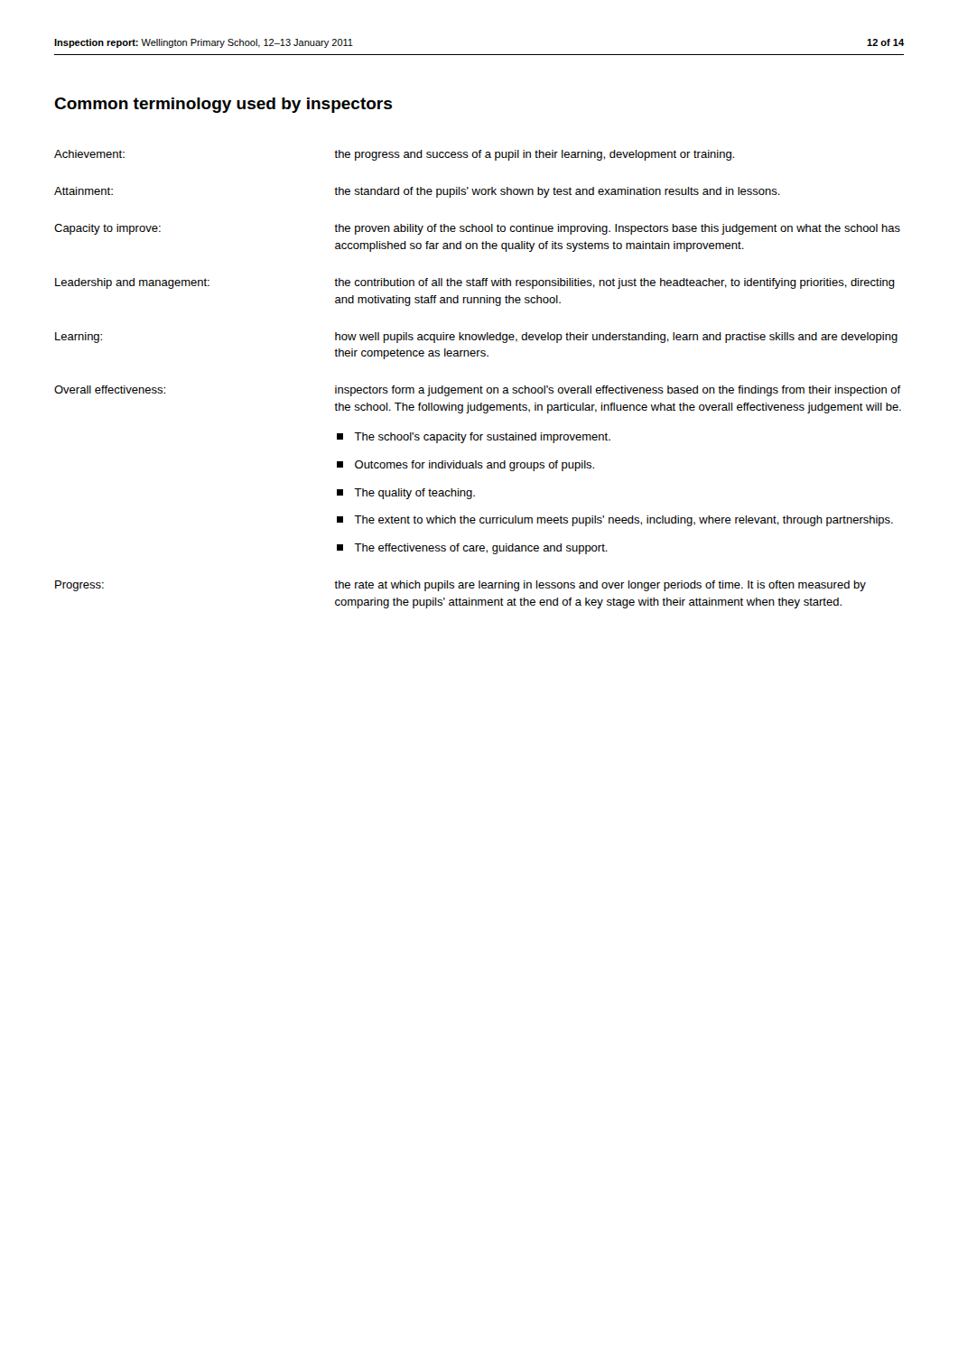Inspection report: Wellington Primary School, 12–13 January 2011
12 of 14
Common terminology used by inspectors
Achievement:
the progress and success of a pupil in their learning, development or training.
Attainment:
the standard of the pupils' work shown by test and examination results and in lessons.
Capacity to improve:
the proven ability of the school to continue improving. Inspectors base this judgement on what the school has accomplished so far and on the quality of its systems to maintain improvement.
Leadership and management:
the contribution of all the staff with responsibilities, not just the headteacher, to identifying priorities, directing and motivating staff and running the school.
Learning:
how well pupils acquire knowledge, develop their understanding, learn and practise skills and are developing their competence as learners.
Overall effectiveness:
inspectors form a judgement on a school's overall effectiveness based on the findings from their inspection of the school. The following judgements, in particular, influence what the overall effectiveness judgement will be.
The school's capacity for sustained improvement.
Outcomes for individuals and groups of pupils.
The quality of teaching.
The extent to which the curriculum meets pupils' needs, including, where relevant, through partnerships.
The effectiveness of care, guidance and support.
Progress:
the rate at which pupils are learning in lessons and over longer periods of time. It is often measured by comparing the pupils' attainment at the end of a key stage with their attainment when they started.